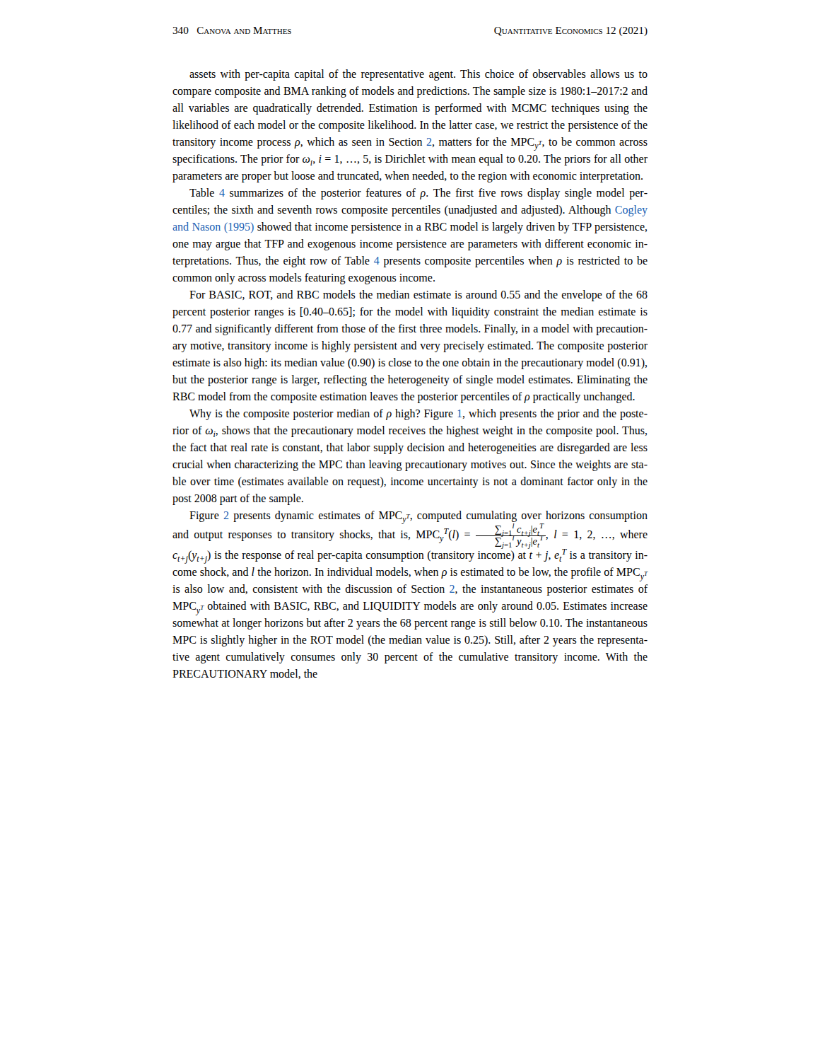340 Canova and Matthes Quantitative Economics 12 (2021)
assets with per-capita capital of the representative agent. This choice of observables allows us to compare composite and BMA ranking of models and predictions. The sample size is 1980:1–2017:2 and all variables are quadratically detrended. Estimation is performed with MCMC techniques using the likelihood of each model or the composite likelihood. In the latter case, we restrict the persistence of the transitory income process ρ, which as seen in Section 2, matters for the MPCyT, to be common across specifications. The prior for ωi, i = 1, …, 5, is Dirichlet with mean equal to 0.20. The priors for all other parameters are proper but loose and truncated, when needed, to the region with economic interpretation.
Table 4 summarizes of the posterior features of ρ. The first five rows display single model percentiles; the sixth and seventh rows composite percentiles (unadjusted and adjusted). Although Cogley and Nason (1995) showed that income persistence in a RBC model is largely driven by TFP persistence, one may argue that TFP and exogenous income persistence are parameters with different economic interpretations. Thus, the eight row of Table 4 presents composite percentiles when ρ is restricted to be common only across models featuring exogenous income.
For BASIC, ROT, and RBC models the median estimate is around 0.55 and the envelope of the 68 percent posterior ranges is [0.40–0.65]; for the model with liquidity constraint the median estimate is 0.77 and significantly different from those of the first three models. Finally, in a model with precautionary motive, transitory income is highly persistent and very precisely estimated. The composite posterior estimate is also high: its median value (0.90) is close to the one obtain in the precautionary model (0.91), but the posterior range is larger, reflecting the heterogeneity of single model estimates. Eliminating the RBC model from the composite estimation leaves the posterior percentiles of ρ practically unchanged.
Why is the composite posterior median of ρ high? Figure 1, which presents the prior and the posterior of ωi, shows that the precautionary model receives the highest weight in the composite pool. Thus, the fact that real rate is constant, that labor supply decision and heterogeneities are disregarded are less crucial when characterizing the MPC than leaving precautionary motives out. Since the weights are stable over time (estimates available on request), income uncertainty is not a dominant factor only in the post 2008 part of the sample.
Figure 2 presents dynamic estimates of MPCyT, computed cumulating over horizons consumption and output responses to transitory shocks, that is, MPCyT(l) = ∑j=1l ct+j|etT∑j=1l yt+j|etT, l = 1, 2, …, where ct+j(yt+j) is the response of real per-capita consumption (transitory income) at t + j, etT is a transitory income shock, and l the horizon. In individual models, when ρ is estimated to be low, the profile of MPCyT is also low and, consistent with the discussion of Section 2, the instantaneous posterior estimates of MPCyT obtained with BASIC, RBC, and LIQUIDITY models are only around 0.05. Estimates increase somewhat at longer horizons but after 2 years the 68 percent range is still below 0.10. The instantaneous MPC is slightly higher in the ROT model (the median value is 0.25). Still, after 2 years the representative agent cumulatively consumes only 30 percent of the cumulative transitory income. With the PRECAUTIONARY model, the